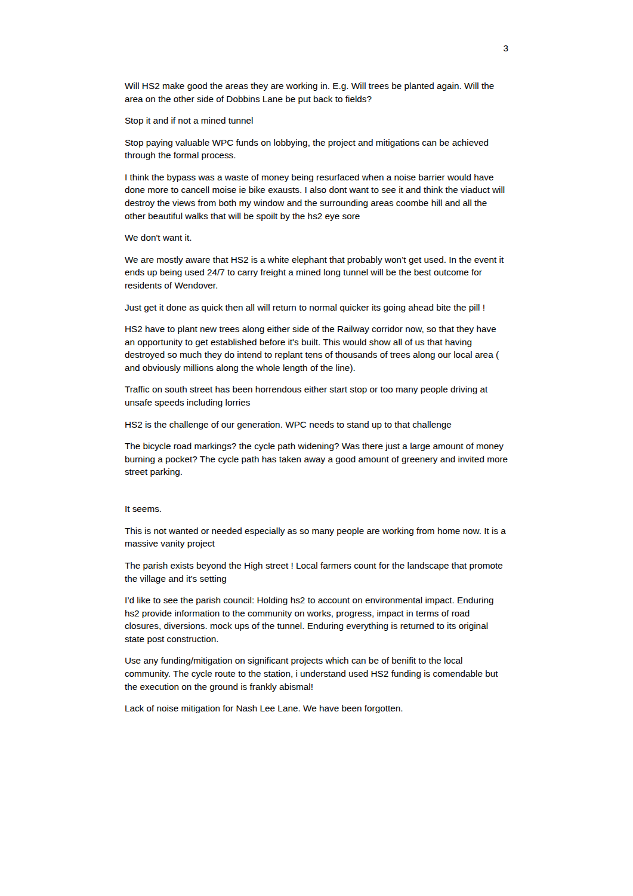3
Will HS2 make good the areas they are working in. E.g. Will trees be planted again. Will the area on the other side of Dobbins Lane be put back to fields?
Stop it and if not a mined tunnel
Stop paying valuable WPC funds on lobbying, the project and mitigations can be achieved through the formal process.
I think the bypass was a waste of money being resurfaced when a noise barrier would have done more to cancell moise ie bike exausts. I also dont want to see it and think the viaduct will destroy the views from both my window and the surrounding areas coombe hill and all the other beautiful walks that will be spoilt by the hs2 eye sore
We don't want it.
We are mostly aware that HS2 is a white elephant that probably won’t get used. In the event it ends up being used 24/7 to carry freight a mined long tunnel will be the best outcome for residents of Wendover.
Just get it done as quick then all will return to normal quicker its going ahead bite the pill !
HS2 have to plant new trees along either side of the Railway corridor now, so that they have an opportunity to get established before it's built. This would show all of us that having destroyed so much they do intend to replant tens of thousands of trees along our local area ( and obviously millions along the whole length of the line).
Traffic on south street has been horrendous either start stop or too many people driving at unsafe speeds including lorries
HS2 is the challenge of our generation. WPC needs to stand up to that challenge
The bicycle road markings? the cycle path widening? Was there just a large amount of money burning a pocket? The cycle path has taken away a good amount of greenery and invited more street parking.
It seems.
This is not wanted or needed especially as so many people are working from home now. It is a massive vanity project
The parish exists beyond the High street ! Local farmers count for the landscape that promote the village and it's setting
I’d like to see the parish council: Holding hs2 to account on environmental impact. Enduring hs2 provide information to the community on works, progress, impact in terms of road closures, diversions. mock ups of the tunnel. Enduring everything is returned to its original state post construction.
Use any funding/mitigation on significant projects which can be of benifit to the local community. The cycle route to the station, i understand used HS2 funding is comendable but the execution on the ground is frankly abismal!
Lack of noise mitigation for Nash Lee Lane. We have been forgotten.